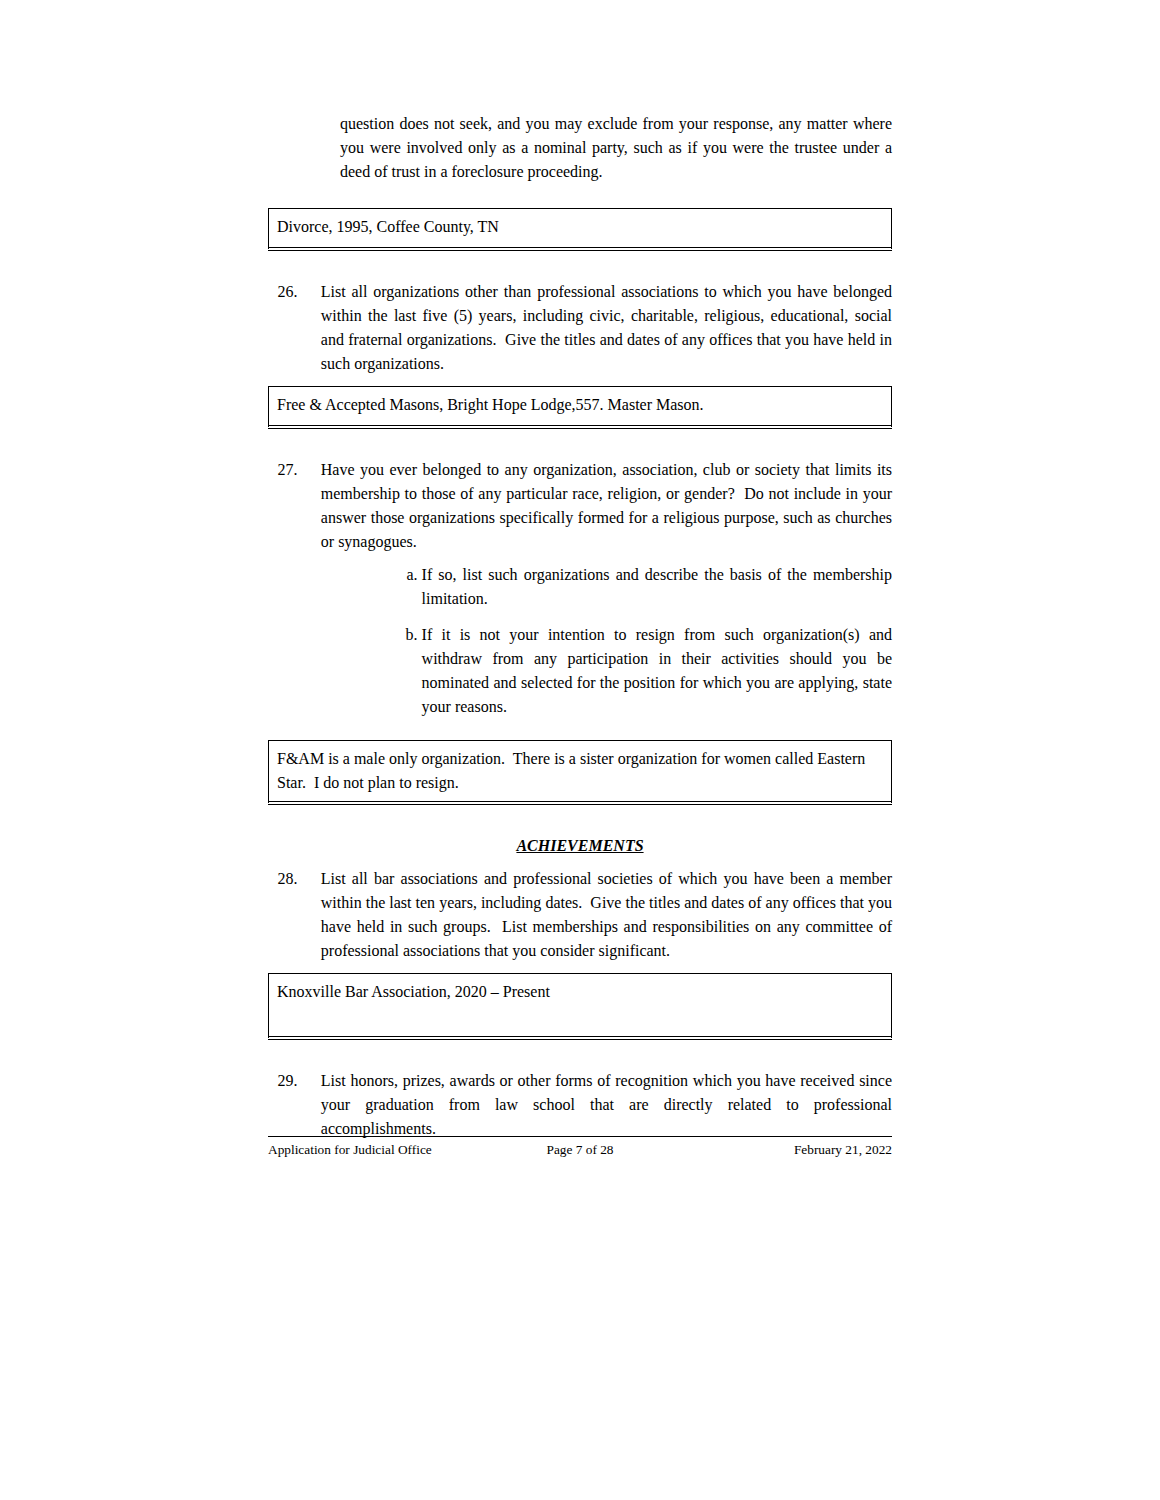question does not seek, and you may exclude from your response, any matter where you were involved only as a nominal party, such as if you were the trustee under a deed of trust in a foreclosure proceeding.
Divorce, 1995, Coffee County, TN
26.
List all organizations other than professional associations to which you have belonged within the last five (5) years, including civic, charitable, religious, educational, social and fraternal organizations. Give the titles and dates of any offices that you have held in such organizations.
Free & Accepted Masons, Bright Hope Lodge,557. Master Mason.
27.
Have you ever belonged to any organization, association, club or society that limits its membership to those of any particular race, religion, or gender? Do not include in your answer those organizations specifically formed for a religious purpose, such as churches or synagogues.
If so, list such organizations and describe the basis of the membership limitation.
If it is not your intention to resign from such organization(s) and withdraw from any participation in their activities should you be nominated and selected for the position for which you are applying, state your reasons.
F&AM is a male only organization. There is a sister organization for women called Eastern Star. I do not plan to resign.
ACHIEVEMENTS
28.
List all bar associations and professional societies of which you have been a member within the last ten years, including dates. Give the titles and dates of any offices that you have held in such groups. List memberships and responsibilities on any committee of professional associations that you consider significant.
Knoxville Bar Association, 2020 – Present
29.
List honors, prizes, awards or other forms of recognition which you have received since your graduation from law school that are directly related to professional accomplishments.
Application for Judicial Office
Page 7 of 28
February 21, 2022